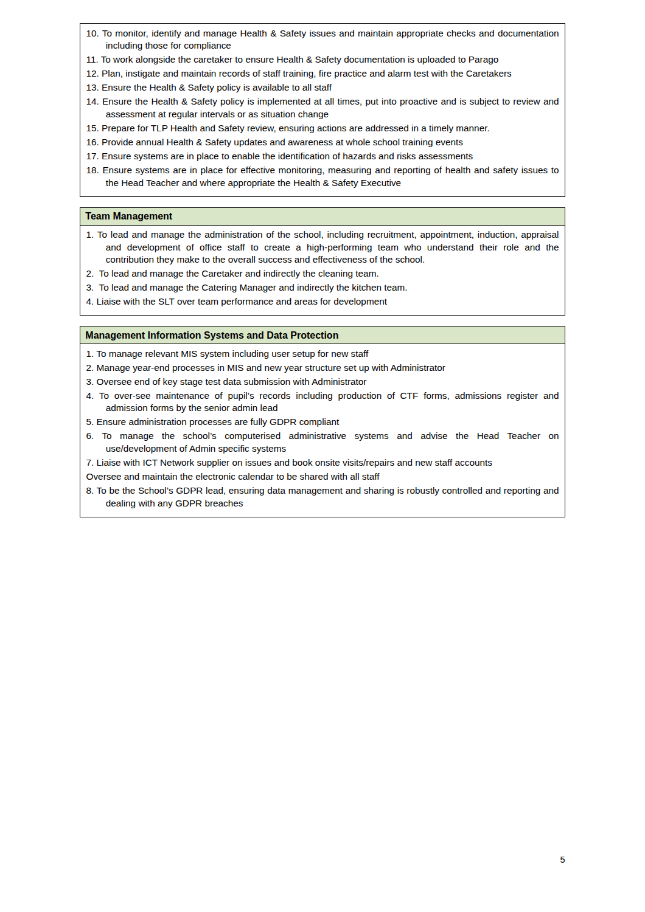10. To monitor, identify and manage Health & Safety issues and maintain appropriate checks and documentation including those for compliance
11. To work alongside the caretaker to ensure Health & Safety documentation is uploaded to Parago
12. Plan, instigate and maintain records of staff training, fire practice and alarm test with the Caretakers
13. Ensure the Health & Safety policy is available to all staff
14. Ensure the Health & Safety policy is implemented at all times, put into proactive and is subject to review and assessment at regular intervals or as situation change
15. Prepare for TLP Health and Safety review, ensuring actions are addressed in a timely manner.
16. Provide annual Health & Safety updates and awareness at whole school training events
17. Ensure systems are in place to enable the identification of hazards and risks assessments
18. Ensure systems are in place for effective monitoring, measuring and reporting of health and safety issues to the Head Teacher and where appropriate the Health & Safety Executive
Team Management
1. To lead and manage the administration of the school, including recruitment, appointment, induction, appraisal and development of office staff to create a high-performing team who understand their role and the contribution they make to the overall success and effectiveness of the school.
2. To lead and manage the Caretaker and indirectly the cleaning team.
3. To lead and manage the Catering Manager and indirectly the kitchen team.
4. Liaise with the SLT over team performance and areas for development
Management Information Systems and Data Protection
1. To manage relevant MIS system including user setup for new staff
2. Manage year-end processes in MIS and new year structure set up with Administrator
3. Oversee end of key stage test data submission with Administrator
4. To over-see maintenance of pupil’s records including production of CTF forms, admissions register and admission forms by the senior admin lead
5. Ensure administration processes are fully GDPR compliant
6. To manage the school’s computerised administrative systems and advise the Head Teacher on use/development of Admin specific systems
7. Liaise with ICT Network supplier on issues and book onsite visits/repairs and new staff accounts
Oversee and maintain the electronic calendar to be shared with all staff
8. To be the School’s GDPR lead, ensuring data management and sharing is robustly controlled and reporting and dealing with any GDPR breaches
5